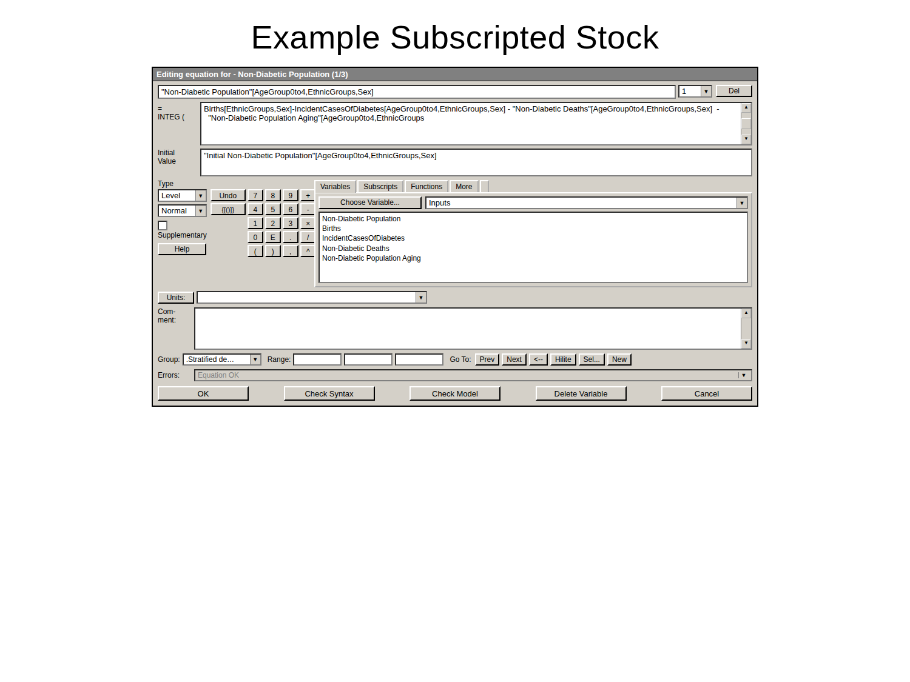Example Subscripted Stock
Editing equation for - Non-Diabetic Population (1/3)
"Non-Diabetic Population"[AgeGroup0to4,EthnicGroups,Sex]
1▼
Del
=
INTEG (
Births[EthnicGroups,Sex]-IncidentCasesOfDiabetes[AgeGroup0to4,EthnicGroups,Sex] - "Non-Diabetic Deaths"[AgeGroup0to4,EthnicGroups,Sex] -
"Non-Diabetic Population Aging"[AgeGroup0to4,EthnicGroups
▲
▼
Initial
Value
"Initial Non-Diabetic Population"[AgeGroup0to4,EthnicGroups,Sex]
Type
Level▼
Normal▼
Supplementary
Help
Undo
7
8
9
+
{[()]}
4
5
6
-
1
2
3
×
0
E
.
/
(
)
,
^
Variables
Subscripts
Functions
More
Choose Variable...
Inputs▼
Non-Diabetic Population
Births
IncidentCasesOfDiabetes
Non-Diabetic Deaths
Non-Diabetic Population Aging
Units:
▼
Com-
ment:
▲
▼
Group:
.Stratified de…▼
Range:
Go To:
Prev
Next
<--
Hilite
Sel...
New
Errors:
Equation OK ▼
OK
Check Syntax
Check Model
Delete Variable
Cancel